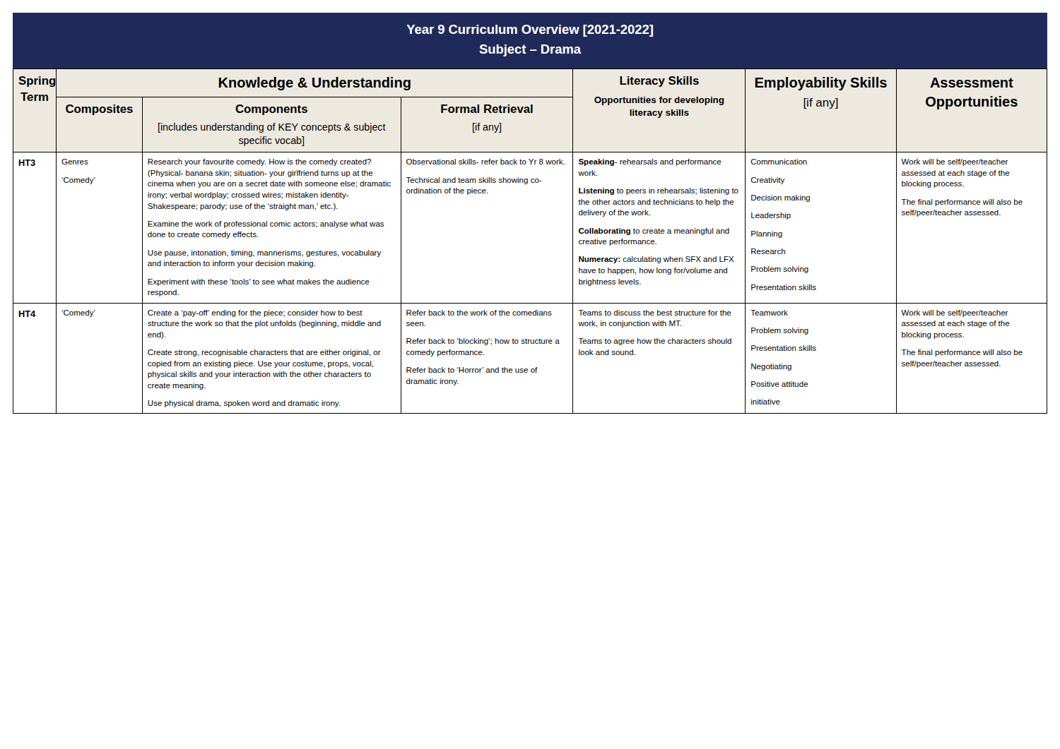Year 9 Curriculum Overview [2021-2022] Subject – Drama
| Spring Term | Knowledge & Understanding | Literacy Skills Opportunities for developing literacy skills | Employability Skills [if any] | Assessment Opportunities |
| --- | --- | --- | --- | --- |
| Composites | Components [includes understanding of KEY concepts & subject specific vocab] | Formal Retrieval [if any] |
| HT3 | Genres ‘Comedy’ | Research your favourite comedy. How is the comedy created? (Physical- banana skin; situation- your girlfriend turns up at the cinema when you are on a secret date with someone else; dramatic irony; verbal wordplay; crossed wires; mistaken identity- Shakespeare; parody; use of the ‘straight man,’ etc.). Examine the work of professional comic actors; analyse what was done to create comedy effects. Use pause, intonation, timing, mannerisms, gestures, vocabulary and interaction to inform your decision making. Experiment with these ‘tools’ to see what makes the audience respond. | Observational skills- refer back to Yr 8 work. Technical and team skills showing co-ordination of the piece. | Speaking - rehearsals and performance work. Listening to peers in rehearsals; listening to the other actors and technicians to help the delivery of the work. Collaborating to create a meaningful and creative performance. Numeracy: calculating when SFX and LFX have to happen, how long for/volume and brightness levels. | Communication Creativity Decision making Leadership Planning Research Problem solving Presentation skills | Work will be self/peer/teacher assessed at each stage of the blocking process. The final performance will also be self/peer/teacher assessed. |
| HT4 | ‘Comedy’ | Create a ‘pay-off’ ending for the piece; consider how to best structure the work so that the plot unfolds (beginning, middle and end). Create strong, recognisable characters that are either original, or copied from an existing piece. Use your costume, props, vocal, physical skills and your interaction with the other characters to create meaning. Use physical drama, spoken word and dramatic irony. | Refer back to the work of the comedians seen. Refer back to ‘blocking’; how to structure a comedy performance. Refer back to ‘Horror’ and the use of dramatic irony. | Teams to discuss the best structure for the work, in conjunction with MT. Teams to agree how the characters should look and sound. | Teamwork Problem solving Presentation skills Negotiating Positive attitude initiative | Work will be self/peer/teacher assessed at each stage of the blocking process. The final performance will also be self/peer/teacher assessed. |